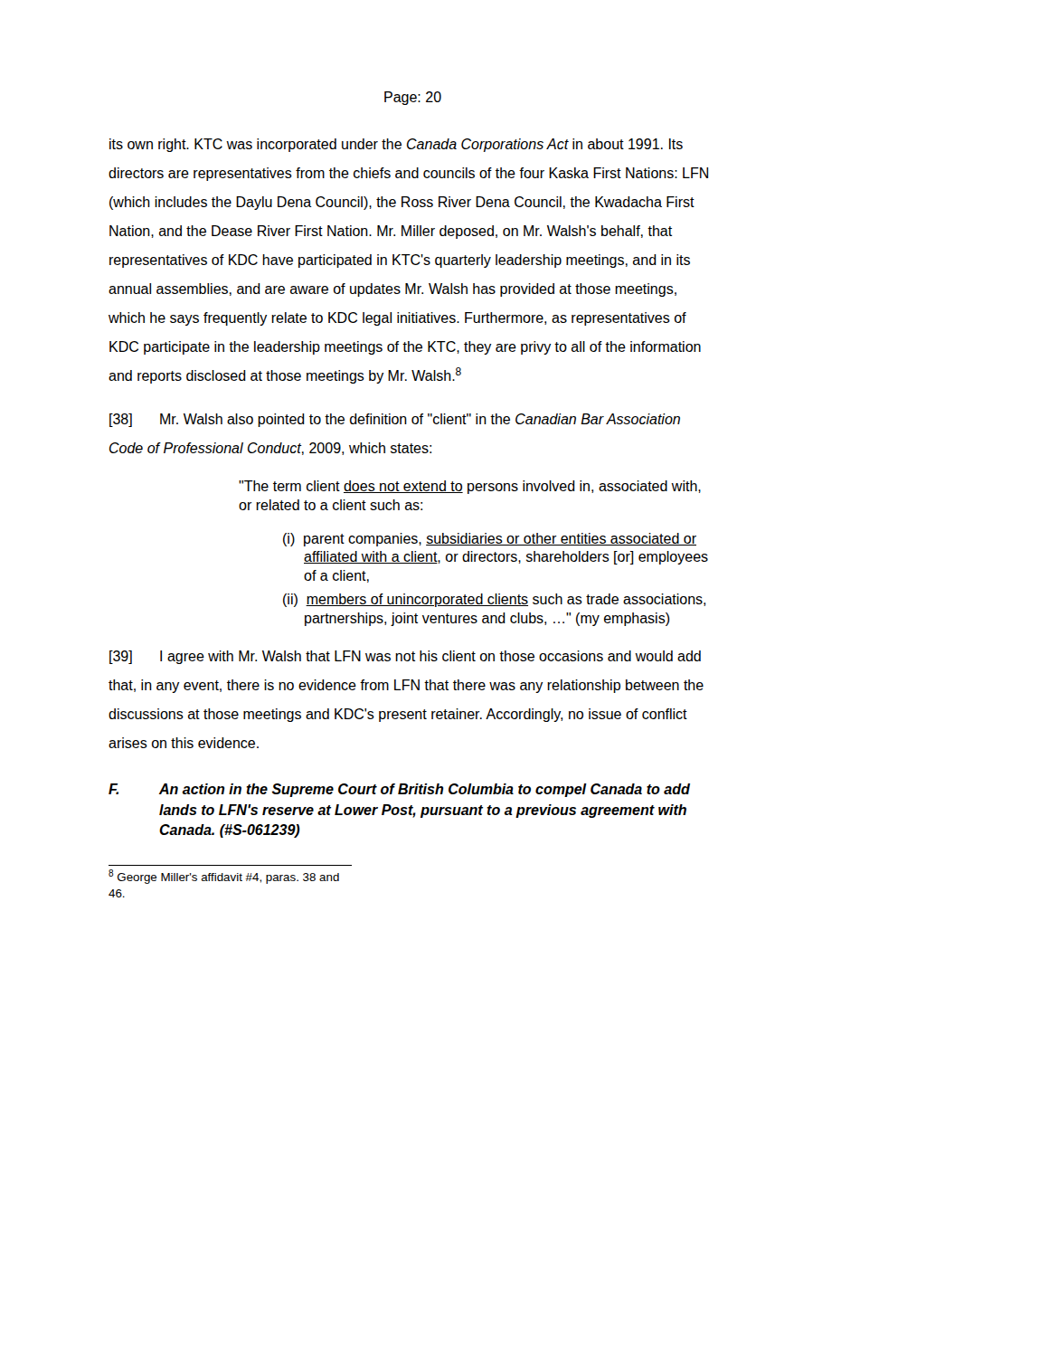Page: 20
its own right. KTC was incorporated under the Canada Corporations Act in about 1991. Its directors are representatives from the chiefs and councils of the four Kaska First Nations: LFN (which includes the Daylu Dena Council), the Ross River Dena Council, the Kwadacha First Nation, and the Dease River First Nation. Mr. Miller deposed, on Mr. Walsh's behalf, that representatives of KDC have participated in KTC's quarterly leadership meetings, and in its annual assemblies, and are aware of updates Mr. Walsh has provided at those meetings, which he says frequently relate to KDC legal initiatives. Furthermore, as representatives of KDC participate in the leadership meetings of the KTC, they are privy to all of the information and reports disclosed at those meetings by Mr. Walsh.8
[38] Mr. Walsh also pointed to the definition of "client" in the Canadian Bar Association Code of Professional Conduct, 2009, which states:
"The term client does not extend to persons involved in, associated with, or related to a client such as:
(i) parent companies, subsidiaries or other entities associated or affiliated with a client, or directors, shareholders [or] employees of a client,
(ii) members of unincorporated clients such as trade associations, partnerships, joint ventures and clubs, …" (my emphasis)
[39] I agree with Mr. Walsh that LFN was not his client on those occasions and would add that, in any event, there is no evidence from LFN that there was any relationship between the discussions at those meetings and KDC's present retainer. Accordingly, no issue of conflict arises on this evidence.
F. An action in the Supreme Court of British Columbia to compel Canada to add lands to LFN's reserve at Lower Post, pursuant to a previous agreement with Canada. (#S-061239)
8 George Miller's affidavit #4, paras. 38 and 46.